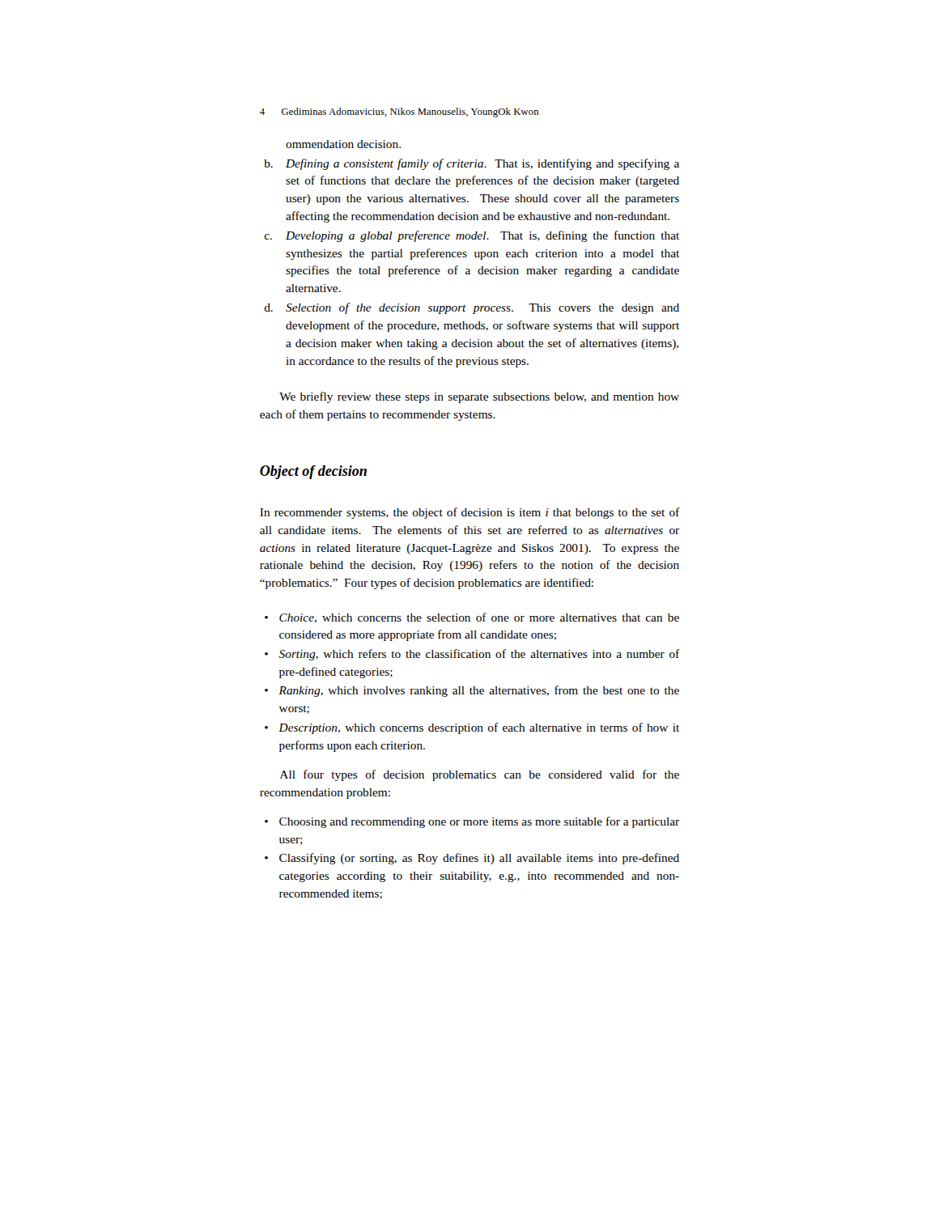4 Gediminas Adomavicius, Nikos Manouselis, YoungOk Kwon
ommendation decision.
b. Defining a consistent family of criteria. That is, identifying and specifying a set of functions that declare the preferences of the decision maker (targeted user) upon the various alternatives. These should cover all the parameters affecting the recommendation decision and be exhaustive and non-redundant.
c. Developing a global preference model. That is, defining the function that synthesizes the partial preferences upon each criterion into a model that specifies the total preference of a decision maker regarding a candidate alternative.
d. Selection of the decision support process. This covers the design and development of the procedure, methods, or software systems that will support a decision maker when taking a decision about the set of alternatives (items), in accordance to the results of the previous steps.
We briefly review these steps in separate subsections below, and mention how each of them pertains to recommender systems.
Object of decision
In recommender systems, the object of decision is item i that belongs to the set of all candidate items. The elements of this set are referred to as alternatives or actions in related literature (Jacquet-Lagrèze and Siskos 2001). To express the rationale behind the decision, Roy (1996) refers to the notion of the decision “problematics.” Four types of decision problematics are identified:
Choice, which concerns the selection of one or more alternatives that can be considered as more appropriate from all candidate ones;
Sorting, which refers to the classification of the alternatives into a number of pre-defined categories;
Ranking, which involves ranking all the alternatives, from the best one to the worst;
Description, which concerns description of each alternative in terms of how it performs upon each criterion.
All four types of decision problematics can be considered valid for the recommendation problem:
Choosing and recommending one or more items as more suitable for a particular user;
Classifying (or sorting, as Roy defines it) all available items into pre-defined categories according to their suitability, e.g., into recommended and non-recommended items;